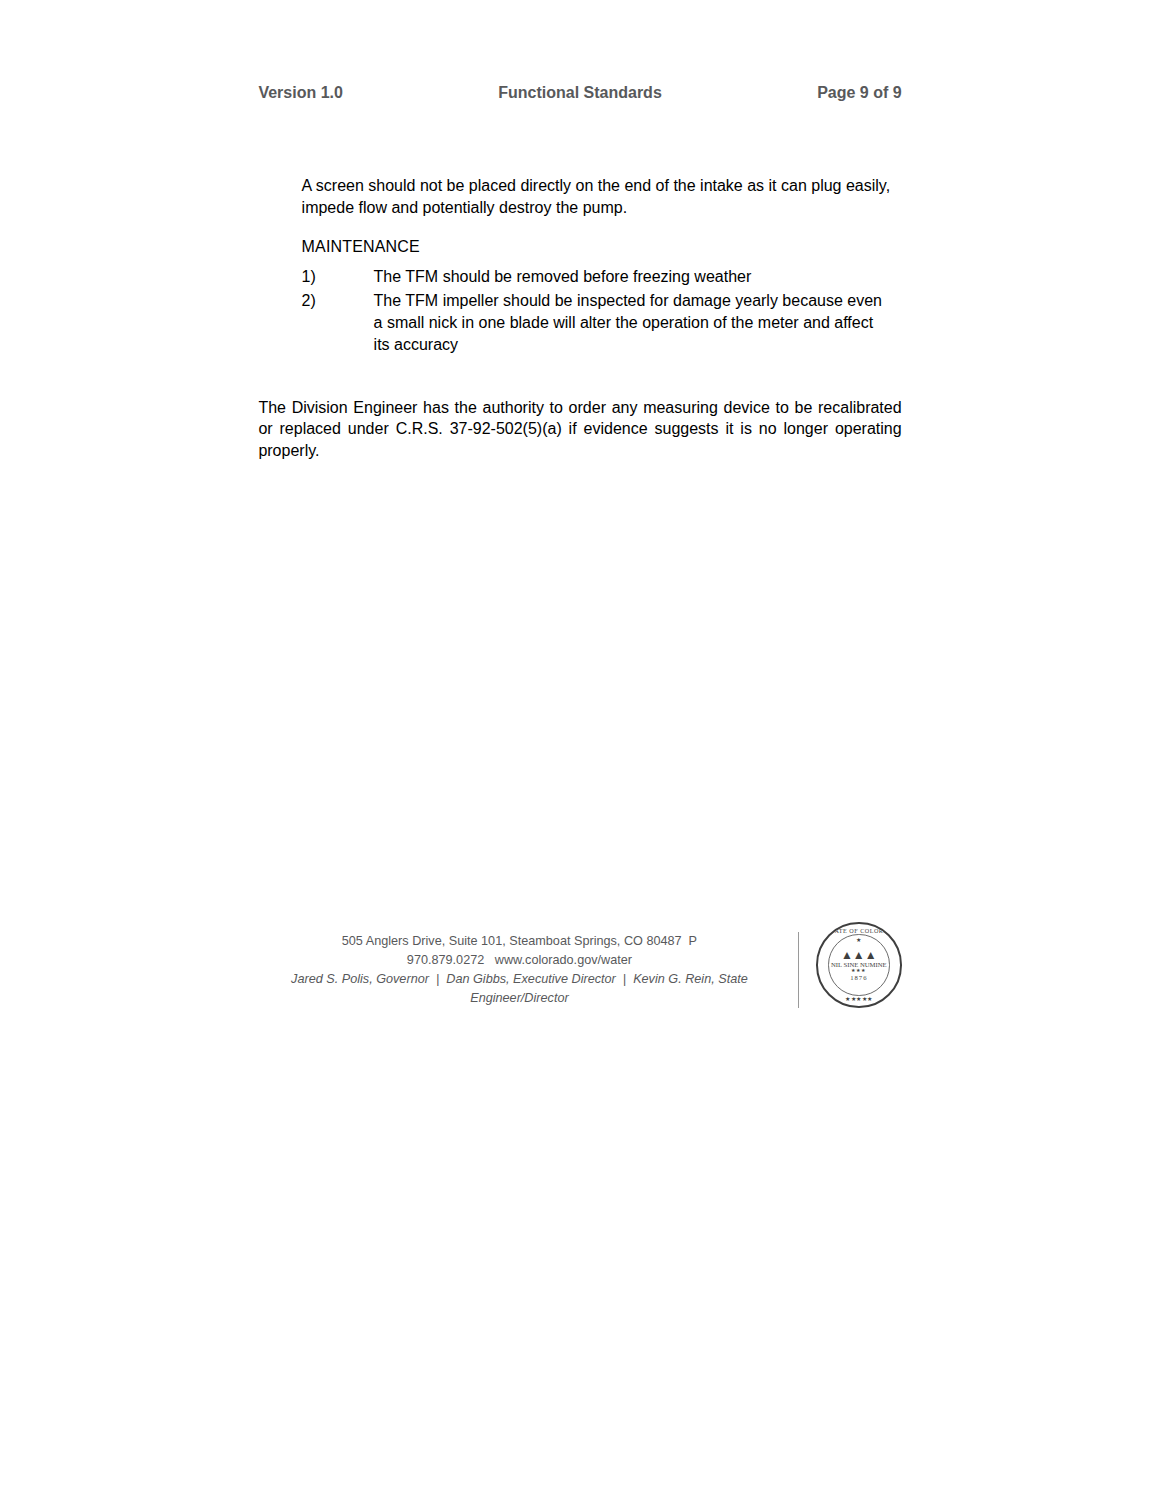Version 1.0
Functional Standards
Page 9 of 9
A screen should not be placed directly on the end of the intake as it can plug easily, impede flow and potentially destroy the pump.
MAINTENANCE
1) The TFM should be removed before freezing weather
2) The TFM impeller should be inspected for damage yearly because even a small nick in one blade will alter the operation of the meter and affect its accuracy
The Division Engineer has the authority to order any measuring device to be recalibrated or replaced under C.R.S. 37-92-502(5)(a) if evidence suggests it is no longer operating properly.
505 Anglers Drive, Suite 101, Steamboat Springs, CO 80487 P 970.879.0272 www.colorado.gov/water
Jared S. Polis, Governor | Dan Gibbs, Executive Director | Kevin G. Rein, State Engineer/Director
★ STATE OF COLORADO ★
▲▲▲
NIL SINE NUMINE
★★★
1876
★★★★★